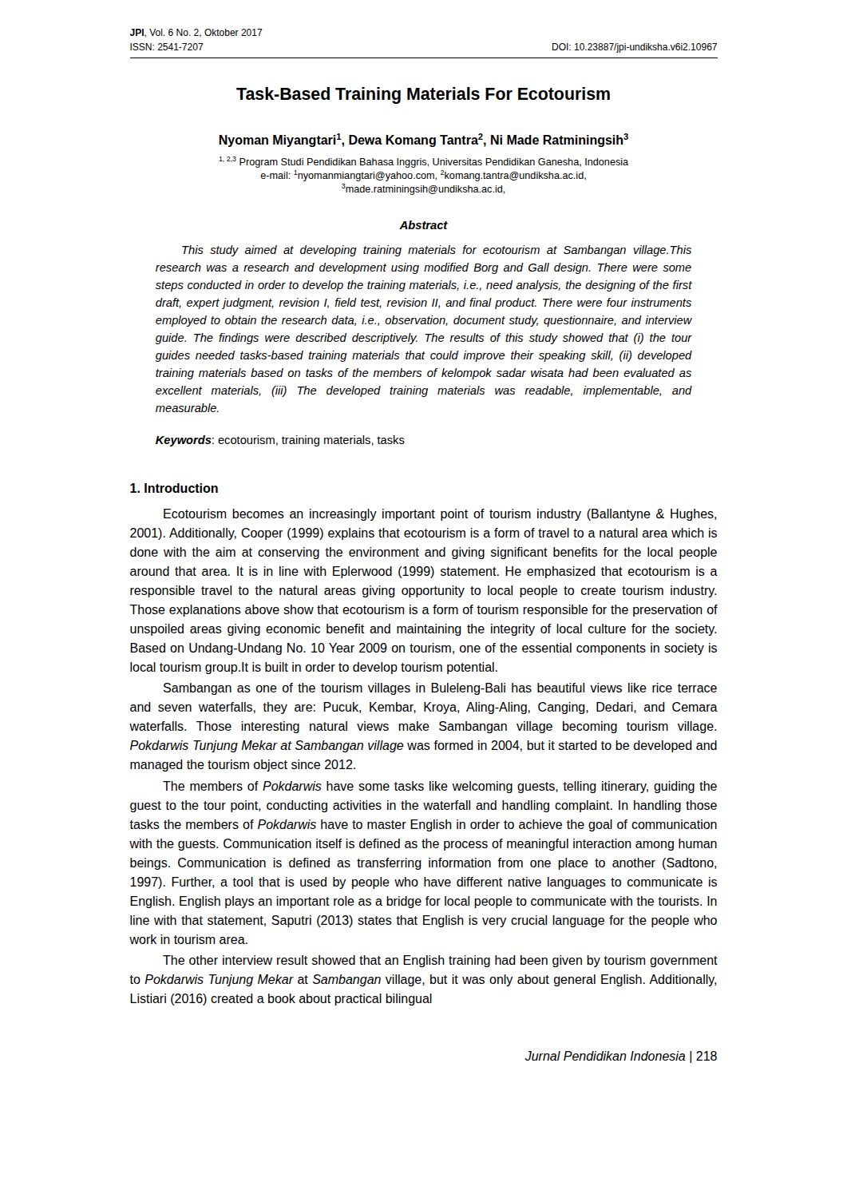JPI, Vol. 6 No. 2, Oktober 2017
ISSN: 2541-7207
DOI: 10.23887/jpi-undiksha.v6i2.10967
Task-Based Training Materials For Ecotourism
Nyoman Miyangtari1, Dewa Komang Tantra2, Ni Made Ratminingsih3
1, 2,3 Program Studi Pendidikan Bahasa Inggris, Universitas Pendidikan Ganesha, Indonesia
e-mail: 1nyomanmiangtari@yahoo.com, 2komang.tantra@undiksha.ac.id,
3made.ratminingsih@undiksha.ac.id,
Abstract
This study aimed at developing training materials for ecotourism at Sambangan village.This research was a research and development using modified Borg and Gall design. There were some steps conducted in order to develop the training materials, i.e., need analysis, the designing of the first draft, expert judgment, revision I, field test, revision II, and final product. There were four instruments employed to obtain the research data, i.e., observation, document study, questionnaire, and interview guide. The findings were described descriptively. The results of this study showed that (i) the tour guides needed tasks-based training materials that could improve their speaking skill, (ii) developed training materials based on tasks of the members of kelompok sadar wisata had been evaluated as excellent materials, (iii) The developed training materials was readable, implementable, and measurable.
Keywords: ecotourism, training materials, tasks
1. Introduction
Ecotourism becomes an increasingly important point of tourism industry (Ballantyne & Hughes, 2001). Additionally, Cooper (1999) explains that ecotourism is a form of travel to a natural area which is done with the aim at conserving the environment and giving significant benefits for the local people around that area. It is in line with Eplerwood (1999) statement. He emphasized that ecotourism is a responsible travel to the natural areas giving opportunity to local people to create tourism industry. Those explanations above show that ecotourism is a form of tourism responsible for the preservation of unspoiled areas giving economic benefit and maintaining the integrity of local culture for the society. Based on Undang-Undang No. 10 Year 2009 on tourism, one of the essential components in society is local tourism group.It is built in order to develop tourism potential.
Sambangan as one of the tourism villages in Buleleng-Bali has beautiful views like rice terrace and seven waterfalls, they are: Pucuk, Kembar, Kroya, Aling-Aling, Canging, Dedari, and Cemara waterfalls. Those interesting natural views make Sambangan village becoming tourism village. Pokdarwis Tunjung Mekar at Sambangan village was formed in 2004, but it started to be developed and managed the tourism object since 2012.
The members of Pokdarwis have some tasks like welcoming guests, telling itinerary, guiding the guest to the tour point, conducting activities in the waterfall and handling complaint. In handling those tasks the members of Pokdarwis have to master English in order to achieve the goal of communication with the guests. Communication itself is defined as the process of meaningful interaction among human beings. Communication is defined as transferring information from one place to another (Sadtono, 1997). Further, a tool that is used by people who have different native languages to communicate is English. English plays an important role as a bridge for local people to communicate with the tourists. In line with that statement, Saputri (2013) states that English is very crucial language for the people who work in tourism area.
The other interview result showed that an English training had been given by tourism government to Pokdarwis Tunjung Mekar at Sambangan village, but it was only about general English. Additionally, Listiari (2016) created a book about practical bilingual
Jurnal Pendidikan Indonesia | 218